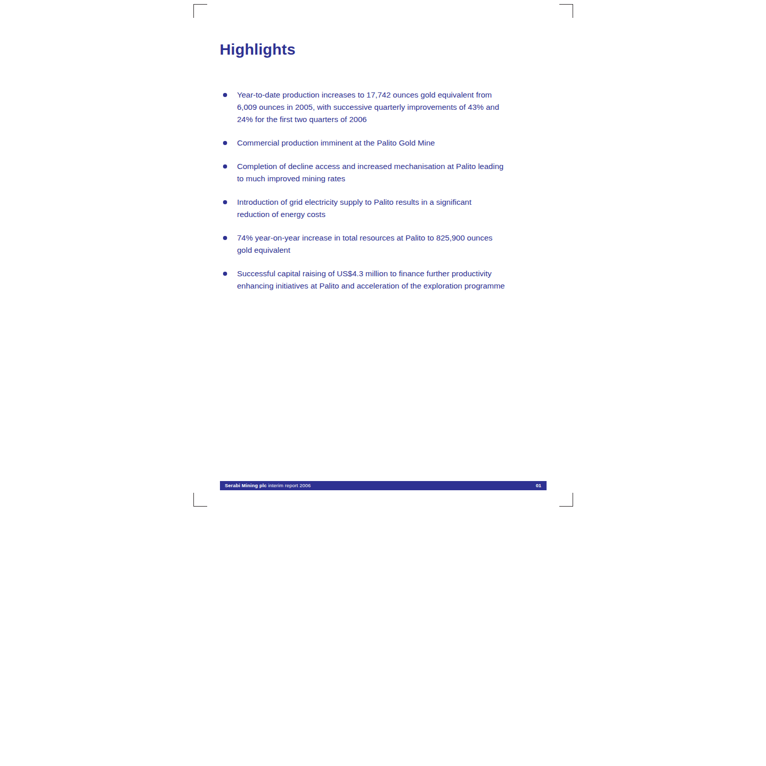Highlights
Year-to-date production increases to 17,742 ounces gold equivalent from 6,009 ounces in 2005, with successive quarterly improvements of 43% and 24% for the first two quarters of 2006
Commercial production imminent at the Palito Gold Mine
Completion of decline access and increased mechanisation at Palito leading to much improved mining rates
Introduction of grid electricity supply to Palito results in a significant reduction of energy costs
74% year-on-year increase in total resources at Palito to 825,900 ounces gold equivalent
Successful capital raising of US$4.3 million to finance further productivity enhancing initiatives at Palito and acceleration of the exploration programme
Serabi Mining plc interim report 2006
01